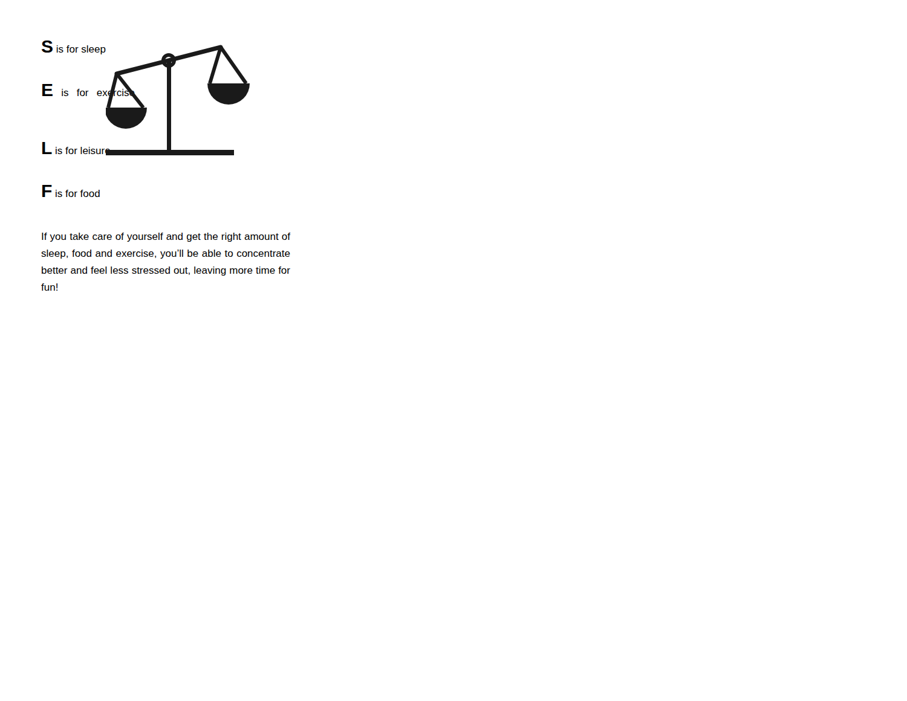S is for sleep
E is for exercise
L is for leisure
F is for food
If you take care of yourself and get the right amount of sleep, food and exercise, you’ll be able to concentrate better and feel less stressed out, leaving more time for fun!